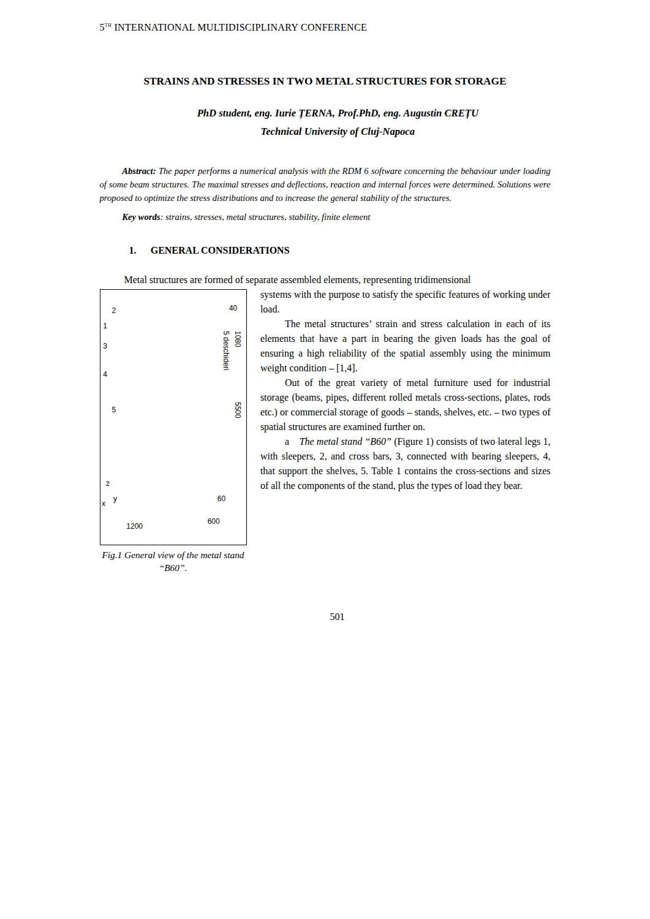5th INTERNATIONAL MULTIDISCIPLINARY CONFERENCE
Strains and Stresses in Two Metal Structures for Storage
PhD student, eng. Iurie ȚERNA, Prof.PhD, eng. Augustin CREȚU
Technical University of Cluj-Napoca
Abstract: The paper performs a numerical analysis with the RDM 6 software concerning the behaviour under loading of some beam structures. The maximal stresses and deflections, reaction and internal forces were determined. Solutions were proposed to optimize the stress distributions and to increase the general stability of the structures.
Key words: strains, stresses, metal structures, stability, finite element
1. General Considerations
Metal structures are formed of separate assembled elements, representing tridimensional
2 1 3 4 5 40 1080 5 deschideri 5500 60 1200 600 z x y
Fig.1 General view of the metal stand “B60”.
systems with the purpose to satisfy the specific features of working under load.
The metal structures’ strain and stress calculation in each of its elements that have a part in bearing the given loads has the goal of ensuring a high reliability of the spatial assembly using the minimum weight condition – [1,4].
Out of the great variety of metal furniture used for industrial storage (beams, pipes, different rolled metals cross-sections, plates, rods etc.) or commercial storage of goods – stands, shelves, etc. – two types of spatial structures are examined further on.
a The metal stand “B60” (Figure 1) consists of two lateral legs 1, with sleepers, 2, and cross bars, 3, connected with bearing sleepers, 4, that support the shelves, 5. Table 1 contains the cross-sections and sizes of all the components of the stand, plus the types of load they bear.
501